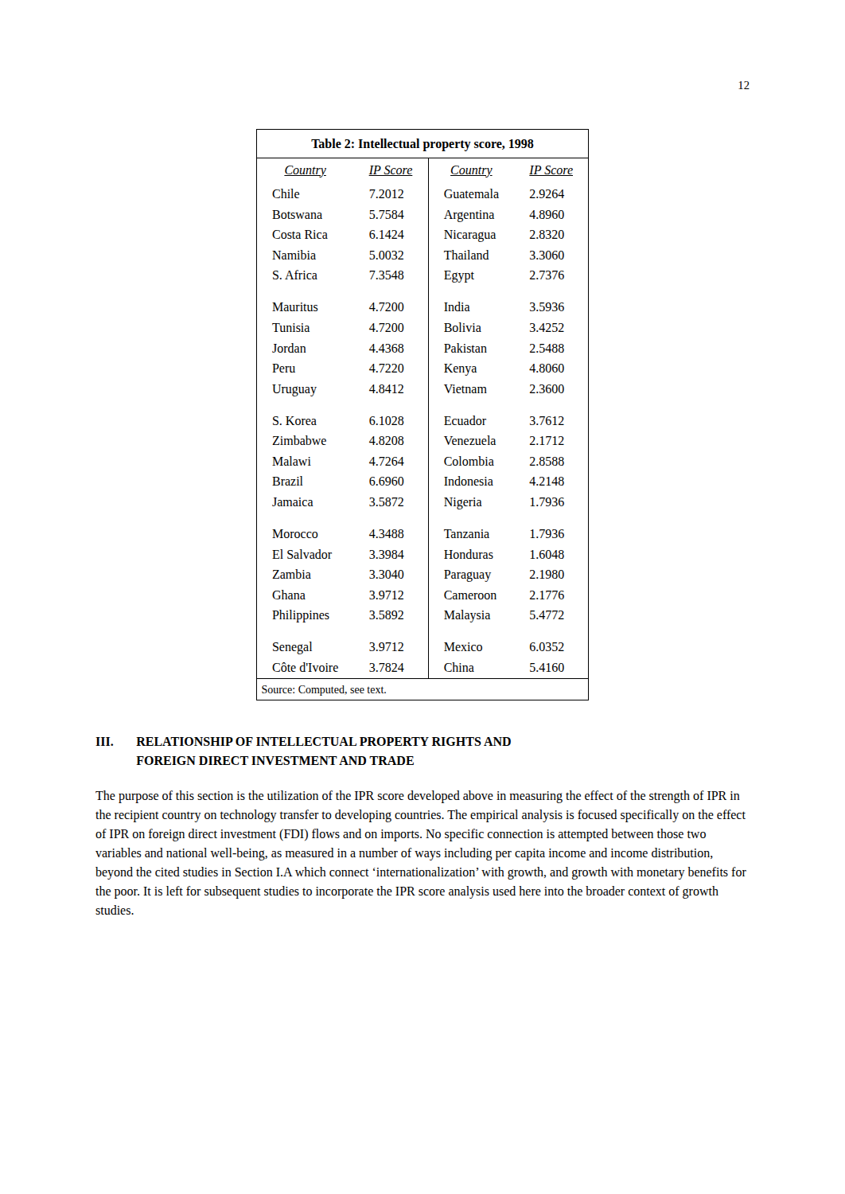12
Table 2: Intellectual property score, 1998
| Country | IP Score | Country | IP Score |
| --- | --- | --- | --- |
| Chile | 7.2012 | Guatemala | 2.9264 |
| Botswana | 5.7584 | Argentina | 4.8960 |
| Costa Rica | 6.1424 | Nicaragua | 2.8320 |
| Namibia | 5.0032 | Thailand | 3.3060 |
| S. Africa | 7.3548 | Egypt | 2.7376 |
| Mauritus | 4.7200 | India | 3.5936 |
| Tunisia | 4.7200 | Bolivia | 3.4252 |
| Jordan | 4.4368 | Pakistan | 2.5488 |
| Peru | 4.7220 | Kenya | 4.8060 |
| Uruguay | 4.8412 | Vietnam | 2.3600 |
| S. Korea | 6.1028 | Ecuador | 3.7612 |
| Zimbabwe | 4.8208 | Venezuela | 2.1712 |
| Malawi | 4.7264 | Colombia | 2.8588 |
| Brazil | 6.6960 | Indonesia | 4.2148 |
| Jamaica | 3.5872 | Nigeria | 1.7936 |
| Morocco | 4.3488 | Tanzania | 1.7936 |
| El Salvador | 3.3984 | Honduras | 1.6048 |
| Zambia | 3.3040 | Paraguay | 2.1980 |
| Ghana | 3.9712 | Cameroon | 2.1776 |
| Philippines | 3.5892 | Malaysia | 5.4772 |
| Senegal | 3.9712 | Mexico | 6.0352 |
| Côte d'Ivoire | 3.7824 | China | 5.4160 |
| Source: Computed, see text. |
III. RELATIONSHIP OF INTELLECTUAL PROPERTY RIGHTS AND
FOREIGN DIRECT INVESTMENT AND TRADE
The purpose of this section is the utilization of the IPR score developed above in measuring the effect of the strength of IPR in the recipient country on technology transfer to developing countries. The empirical analysis is focused specifically on the effect of IPR on foreign direct investment (FDI) flows and on imports. No specific connection is attempted between those two variables and national well-being, as measured in a number of ways including per capita income and income distribution, beyond the cited studies in Section I.A which connect ‘internationalization’ with growth, and growth with monetary benefits for the poor. It is left for subsequent studies to incorporate the IPR score analysis used here into the broader context of growth studies.